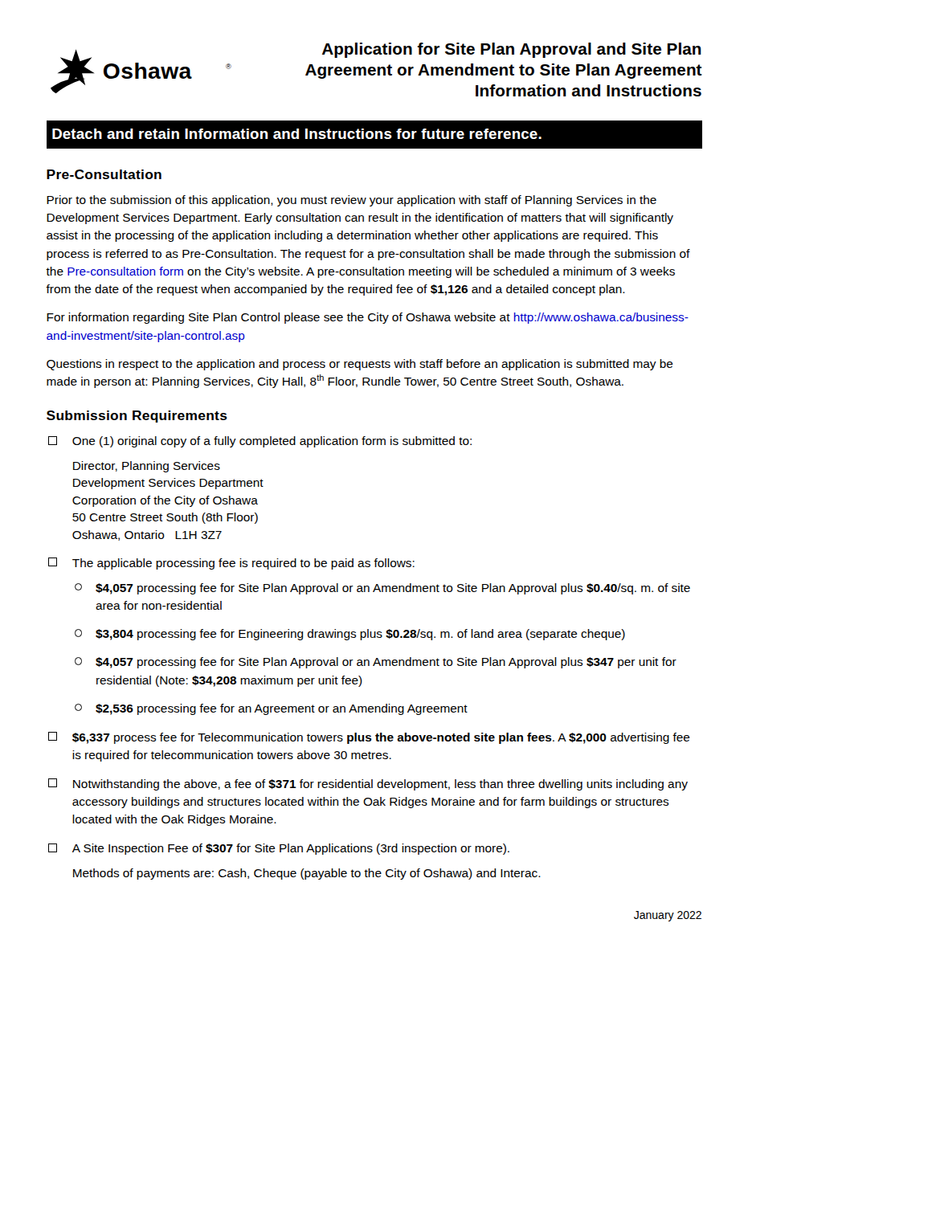Oshawa Oshawa ®
Application for Site Plan Approval and Site Plan Agreement or Amendment to Site Plan Agreement
Information and Instructions
Detach and retain Information and Instructions for future reference.
Pre‑Consultation
Prior to the submission of this application, you must review your application with staff of Planning Services in the Development Services Department. Early consultation can result in the identification of matters that will significantly assist in the processing of the application including a determination whether other applications are required. This process is referred to as Pre-Consultation. The request for a pre-consultation shall be made through the submission of the Pre-consultation form on the City’s website. A pre-consultation meeting will be scheduled a minimum of 3 weeks from the date of the request when accompanied by the required fee of $1,126 and a detailed concept plan.
For information regarding Site Plan Control please see the City of Oshawa website at http://www.oshawa.ca/business-and-investment/site-plan-control.asp
Questions in respect to the application and process or requests with staff before an application is submitted may be made in person at: Planning Services, City Hall, 8th Floor, Rundle Tower, 50 Centre Street South, Oshawa.
Submission Requirements
One (1) original copy of a fully completed application form is submitted to:
Director, Planning Services
Development Services Department
Corporation of the City of Oshawa
50 Centre Street South (8th Floor)
Oshawa, Ontario L1H 3Z7
The applicable processing fee is required to be paid as follows:
$4,057 processing fee for Site Plan Approval or an Amendment to Site Plan Approval plus $0.40/sq. m. of site area for non-residential
$3,804 processing fee for Engineering drawings plus $0.28/sq. m. of land area (separate cheque)
$4,057 processing fee for Site Plan Approval or an Amendment to Site Plan Approval plus $347 per unit for residential (Note: $34,208 maximum per unit fee)
$2,536 processing fee for an Agreement or an Amending Agreement
$6,337 process fee for Telecommunication towers plus the above-noted site plan fees. A $2,000 advertising fee is required for telecommunication towers above 30 metres.
Notwithstanding the above, a fee of $371 for residential development, less than three dwelling units including any accessory buildings and structures located within the Oak Ridges Moraine and for farm buildings or structures located with the Oak Ridges Moraine.
A Site Inspection Fee of $307 for Site Plan Applications (3rd inspection or more).
Methods of payments are: Cash, Cheque (payable to the City of Oshawa) and Interac.
January 2022